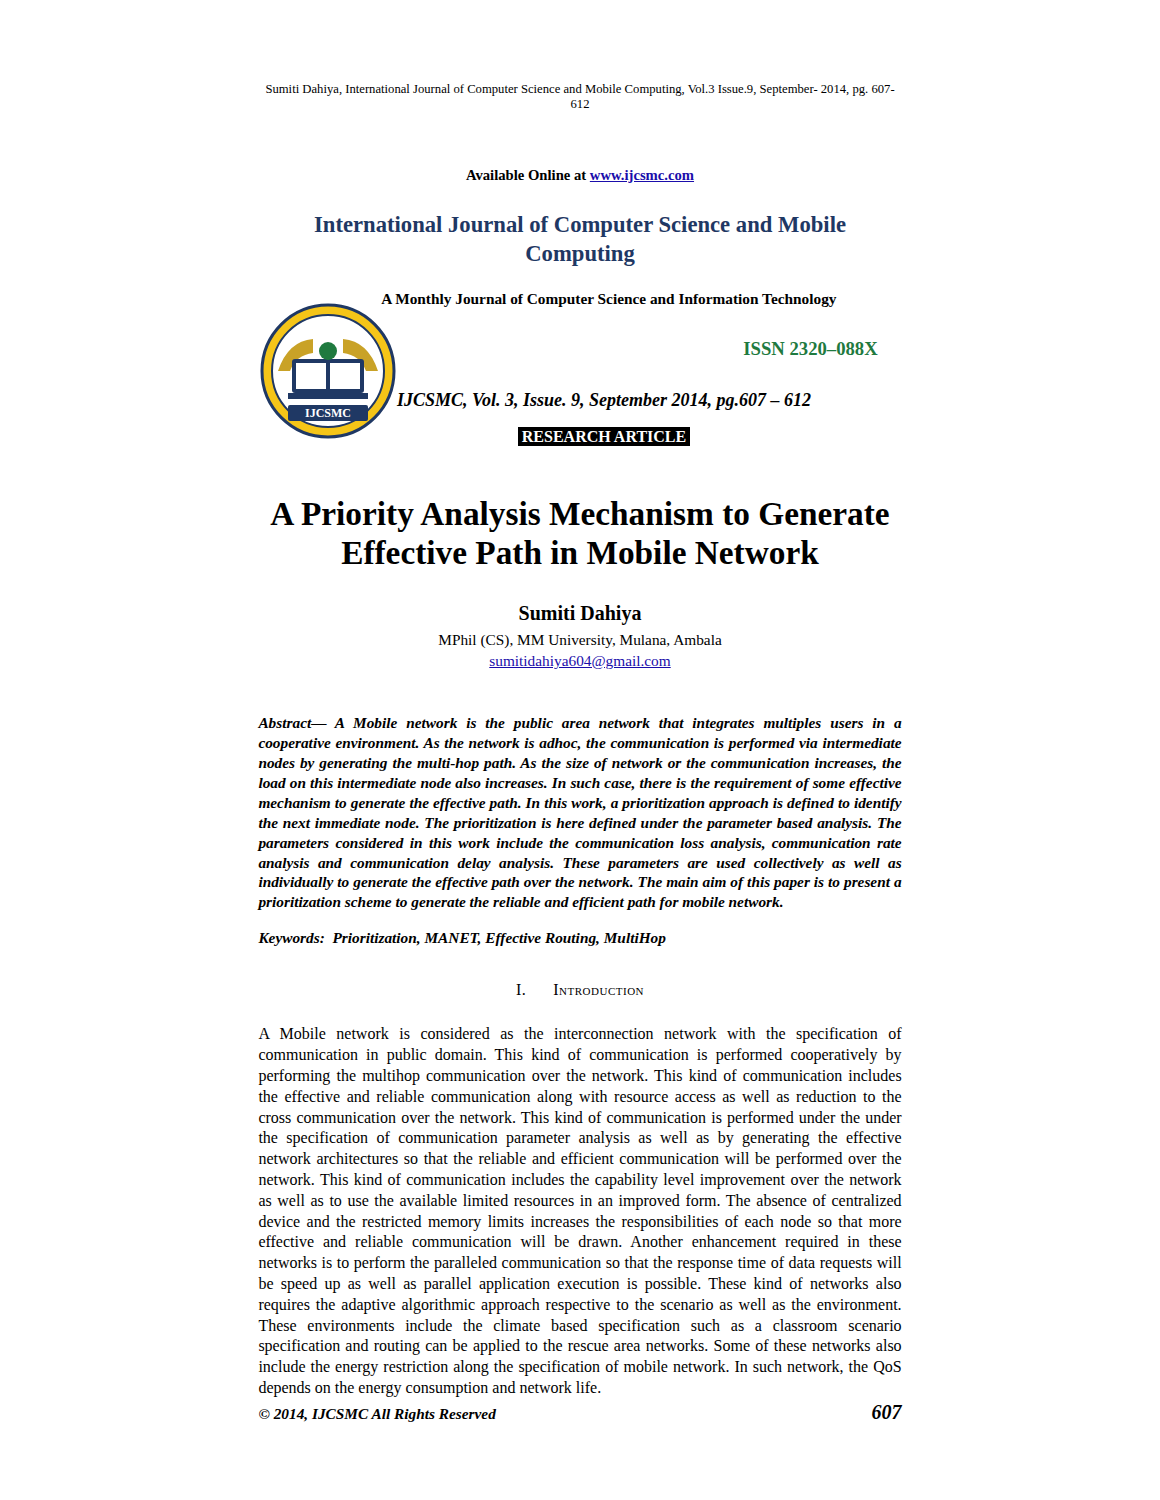Sumiti Dahiya, International Journal of Computer Science and Mobile Computing, Vol.3 Issue.9, September- 2014, pg. 607-612
Available Online at www.ijcsmc.com
International Journal of Computer Science and Mobile Computing
IJCSMC
A Monthly Journal of Computer Science and Information Technology
ISSN 2320–088X
IJCSMC, Vol. 3, Issue. 9, September 2014, pg.607 – 612
RESEARCH ARTICLE
A Priority Analysis Mechanism to Generate
Effective Path in Mobile Network
Sumiti Dahiya
MPhil (CS), MM University, Mulana, Ambala
sumitidahiya604@gmail.com
Abstract— A Mobile network is the public area network that integrates multiples users in a cooperative environment. As the network is adhoc, the communication is performed via intermediate nodes by generating the multi-hop path. As the size of network or the communication increases, the load on this intermediate node also increases. In such case, there is the requirement of some effective mechanism to generate the effective path. In this work, a prioritization approach is defined to identify the next immediate node. The prioritization is here defined under the parameter based analysis. The parameters considered in this work include the communication loss analysis, communication rate analysis and communication delay analysis. These parameters are used collectively as well as individually to generate the effective path over the network. The main aim of this paper is to present a prioritization scheme to generate the reliable and efficient path for mobile network.
Keywords: Prioritization, MANET, Effective Routing, MultiHop
I. Introduction
A Mobile network is considered as the interconnection network with the specification of communication in public domain. This kind of communication is performed cooperatively by performing the multihop communication over the network. This kind of communication includes the effective and reliable communication along with resource access as well as reduction to the cross communication over the network. This kind of communication is performed under the under the specification of communication parameter analysis as well as by generating the effective network architectures so that the reliable and efficient communication will be performed over the network. This kind of communication includes the capability level improvement over the network as well as to use the available limited resources in an improved form. The absence of centralized device and the restricted memory limits increases the responsibilities of each node so that more effective and reliable communication will be drawn. Another enhancement required in these networks is to perform the paralleled communication so that the response time of data requests will be speed up as well as parallel application execution is possible. These kind of networks also requires the adaptive algorithmic approach respective to the scenario as well as the environment. These environments include the climate based specification such as a classroom scenario specification and routing can be applied to the rescue area networks. Some of these networks also include the energy restriction along the specification of mobile network. In such network, the QoS depends on the energy consumption and network life.
© 2014, IJCSMC All Rights Reserved
607